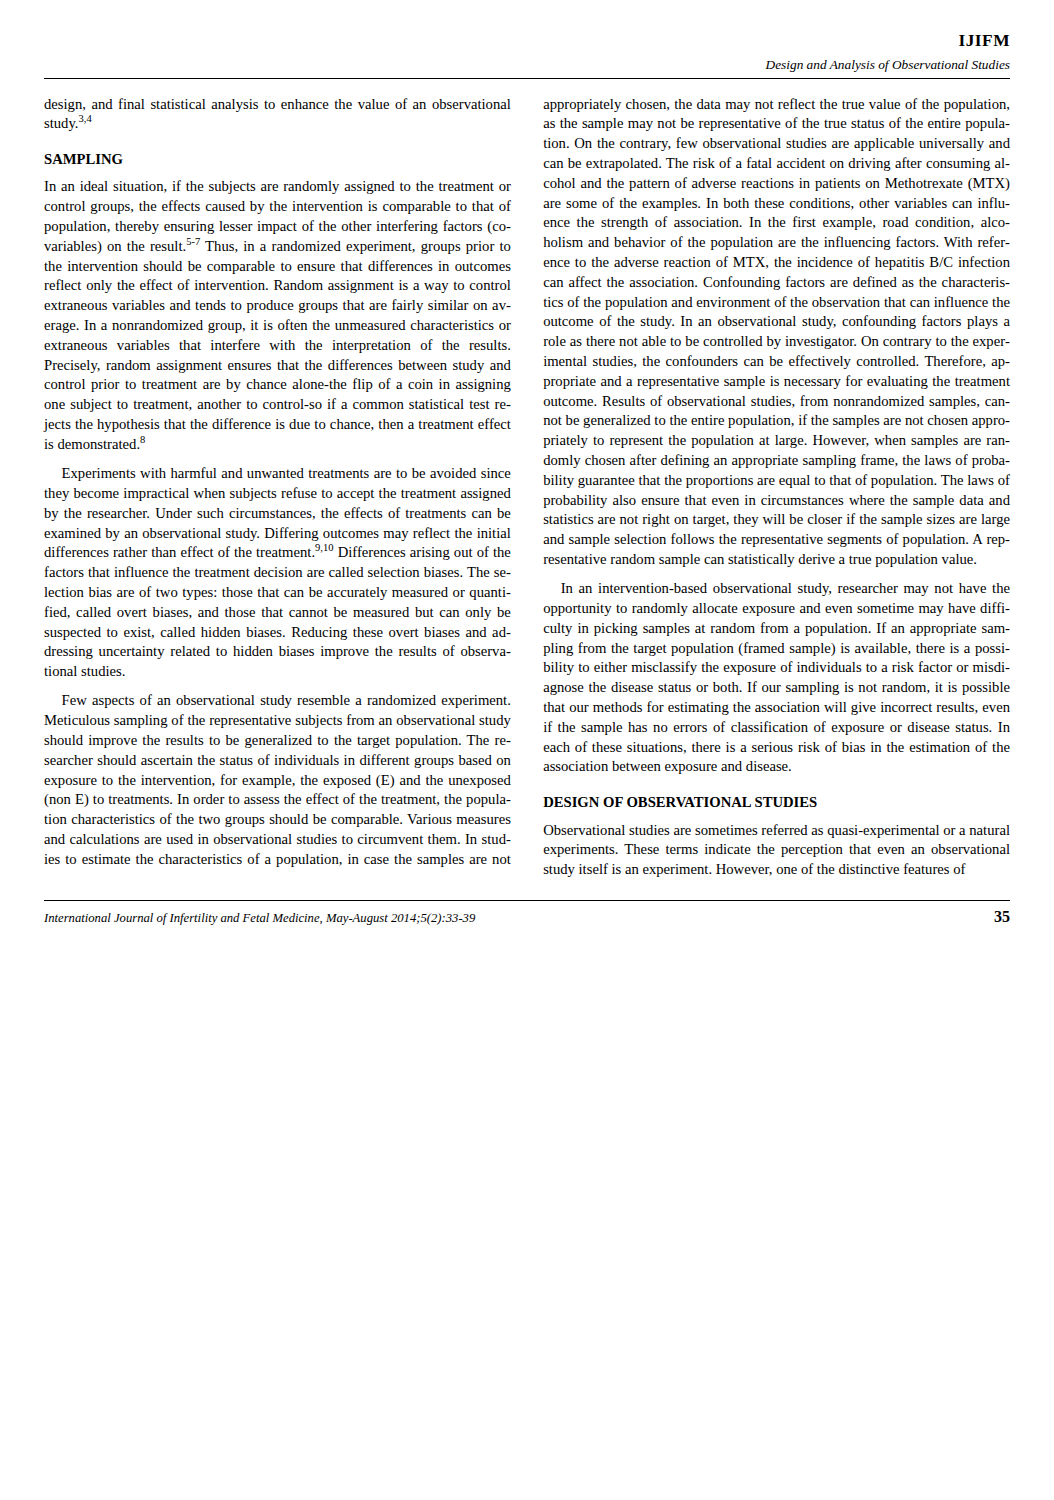IJIFM
Design and Analysis of Observational Studies
design, and final statistical analysis to enhance the value of an observational study.3,4
Sampling
In an ideal situation, if the subjects are randomly assigned to the treatment or control groups, the effects caused by the intervention is comparable to that of population, thereby ensuring lesser impact of the other interfering factors (co-variables) on the result.5-7 Thus, in a randomized experiment, groups prior to the intervention should be comparable to ensure that differences in outcomes reflect only the effect of intervention. Random assignment is a way to control extraneous variables and tends to produce groups that are fairly similar on average. In a nonrandomized group, it is often the unmeasured characteristics or extraneous variables that interfere with the interpretation of the results. Precisely, random assignment ensures that the differences between study and control prior to treatment are by chance alone-the flip of a coin in assigning one subject to treatment, another to control-so if a common statistical test rejects the hypothesis that the difference is due to chance, then a treatment effect is demonstrated.8
Experiments with harmful and unwanted treatments are to be avoided since they become impractical when subjects refuse to accept the treatment assigned by the researcher. Under such circumstances, the effects of treatments can be examined by an observational study. Differing outcomes may reflect the initial differences rather than effect of the treatment.9,10 Differences arising out of the factors that influence the treatment decision are called selection biases. The selection bias are of two types: those that can be accurately measured or quantified, called overt biases, and those that cannot be measured but can only be suspected to exist, called hidden biases. Reducing these overt biases and addressing uncertainty related to hidden biases improve the results of observational studies.
Few aspects of an observational study resemble a randomized experiment. Meticulous sampling of the representative subjects from an observational study should improve the results to be generalized to the target population. The researcher should ascertain the status of individuals in different groups based on exposure to the intervention, for example, the exposed (E) and the unexposed (non E) to treatments. In order to assess the effect of the treatment, the population characteristics of the two groups should be comparable. Various measures and calculations are used in observational studies to circumvent them. In studies to estimate the characteristics of a population, in case the samples are not appropriately chosen, the data may not reflect the true value of the population, as the sample may not be representative of the true status of the entire population. On the contrary, few observational studies are applicable universally and can be extrapolated. The risk of a fatal accident on driving after consuming alcohol and the pattern of adverse reactions in patients on Methotrexate (MTX) are some of the examples. In both these conditions, other variables can influence the strength of association. In the first example, road condition, alcoholism and behavior of the population are the influencing factors. With reference to the adverse reaction of MTX, the incidence of hepatitis B/C infection can affect the association. Confounding factors are defined as the characteristics of the population and environment of the observation that can influence the outcome of the study. In an observational study, confounding factors plays a role as there not able to be controlled by investigator. On contrary to the experimental studies, the confounders can be effectively controlled. Therefore, appropriate and a representative sample is necessary for evaluating the treatment outcome. Results of observational studies, from nonrandomized samples, cannot be generalized to the entire population, if the samples are not chosen appropriately to represent the population at large. However, when samples are randomly chosen after defining an appropriate sampling frame, the laws of probability guarantee that the proportions are equal to that of population. The laws of probability also ensure that even in circumstances where the sample data and statistics are not right on target, they will be closer if the sample sizes are large and sample selection follows the representative segments of population. A representative random sample can statistically derive a true population value.
In an intervention-based observational study, researcher may not have the opportunity to randomly allocate exposure and even sometime may have difficulty in picking samples at random from a population. If an appropriate sampling from the target population (framed sample) is available, there is a possibility to either misclassify the exposure of individuals to a risk factor or misdiagnose the disease status or both. If our sampling is not random, it is possible that our methods for estimating the association will give incorrect results, even if the sample has no errors of classification of exposure or disease status. In each of these situations, there is a serious risk of bias in the estimation of the association between exposure and disease.
Design of Observational Studies
Observational studies are sometimes referred as quasi-experimental or a natural experiments. These terms indicate the perception that even an observational study itself is an experiment. However, one of the distinctive features of
International Journal of Infertility and Fetal Medicine, May-August 2014;5(2):33-39 35